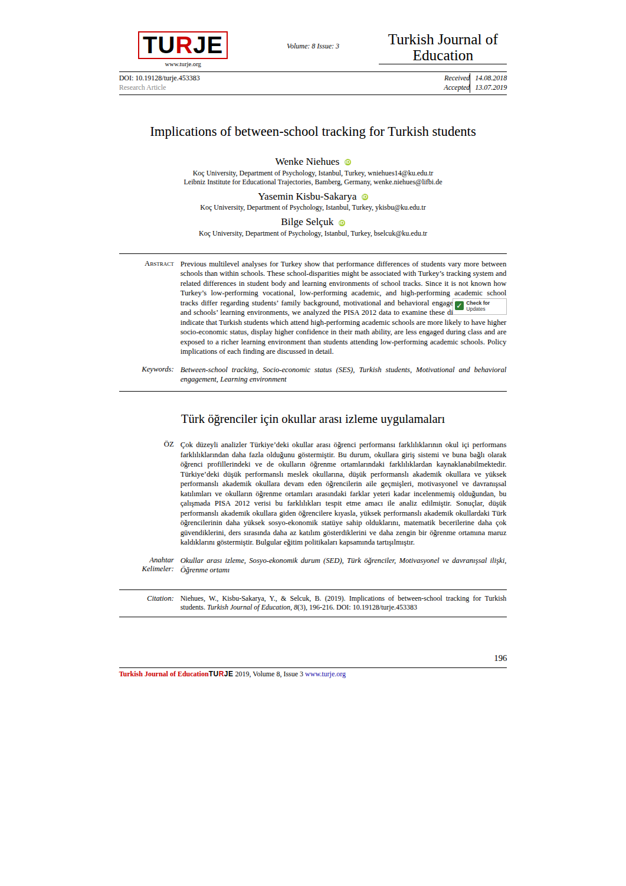TURJE
www.turje.org
Volume: 8 Issue: 3
Turkish Journal of
Education
DOI: 10.19128/turje.453383
Research Article
| Received | 14.08.2018 |
| Accepted | 13.07.2019 |
Implications of between-school tracking for Turkish students
Wenke Niehues
Koç University, Department of Psychology, Istanbul, Turkey, wniehues14@ku.edu.tr
Leibniz Institute for Educational Trajectories, Bamberg, Germany, wenke.niehues@lifbi.de
Yasemin Kisbu-Sakarya
Koç University, Department of Psychology, Istanbul, Turkey, ykisbu@ku.edu.tr
Bilge Selçuk
Koç University, Department of Psychology, Istanbul, Turkey, bselcuk@ku.edu.tr
✓ Check for Updates
| Abstract | Previous multilevel analyses for Turkey show that performance differences of students vary more between schools than within schools. These school-disparities might be associated with Turkey’s tracking system and related differences in student body and learning environments of school tracks. Since it is not known how Turkey’s low-performing vocational, low-performing academic, and high-performing academic school tracks differ regarding students’ family background, motivational and behavioral engagement of students, and schools’ learning environments, we analyzed the PISA 2012 data to examine these differences. Results indicate that Turkish students which attend high-performing academic schools are more likely to have higher socio-economic status, display higher confidence in their math ability, are less engaged during class and are exposed to a richer learning environment than students attending low-performing academic schools. Policy implications of each finding are discussed in detail. |
| Keywords: | Between-school tracking, Socio-economic status (SES), Turkish students, Motivational and behavioral engagement, Learning environment |
Türk öğrenciler için okullar arası izleme uygulamaları
| ÖZ | Çok düzeyli analizler Türkiye’deki okullar arası öğrenci performansı farklılıklarının okul içi performans farklılıklarından daha fazla olduğunu göstermiştir. Bu durum, okullara giriş sistemi ve buna bağlı olarak öğrenci profillerindeki ve de okulların öğrenme ortamlarındaki farklılıklardan kaynaklanabilmektedir. Türkiye’deki düşük performanslı meslek okullarına, düşük performanslı akademik okullara ve yüksek performanslı akademik okullara devam eden öğrencilerin aile geçmişleri, motivasyonel ve davranışsal katılımları ve okulların öğrenme ortamları arasındaki farklar yeteri kadar incelenmemiş olduğundan, bu çalışmada PISA 2012 verisi bu farklılıkları tespit etme amacı ile analiz edilmiştir. Sonuçlar, düşük performanslı akademik okullara giden öğrencilere kıyasla, yüksek performanslı akademik okullardaki Türk öğrencilerinin daha yüksek sosyo-ekonomik statüye sahip olduklarını, matematik becerilerine daha çok güvendiklerini, ders sırasında daha az katılım gösterdiklerini ve daha zengin bir öğrenme ortamına maruz kaldıklarını göstermiştir. Bulgular eğitim politikaları kapsamında tartışılmıştır. |
| Anahtar Kelimeler: | Okullar arası izleme, Sosyo-ekonomik durum (SED), Türk öğrenciler, Motivasyonel ve davranışsal ilişki, Öğrenme ortamı |
| Citation: | Niehues, W., Kisbu-Sakarya, Y., & Selcuk, B. (2019). Implications of between-school tracking for Turkish students. Turkish Journal of Education, 8 (3), 196-216. DOI: 10.19128/turje.453383 |
196
Turkish Journal of Education TURJE 2019, Volume 8, Issue 3 www.turje.org